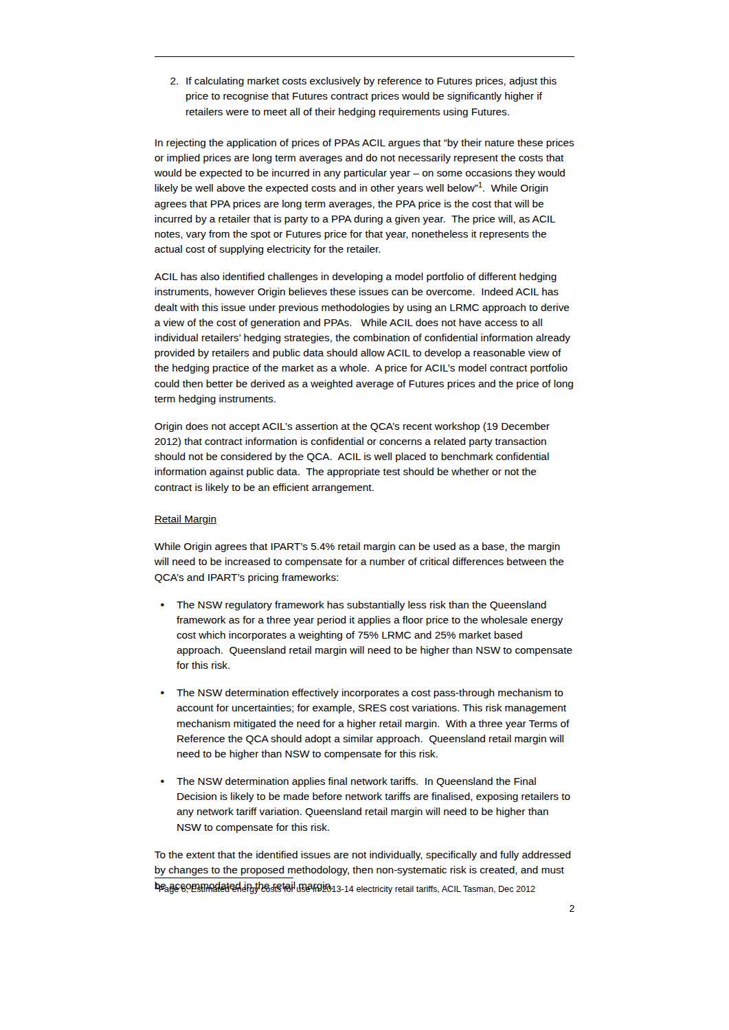If calculating market costs exclusively by reference to Futures prices, adjust this price to recognise that Futures contract prices would be significantly higher if retailers were to meet all of their hedging requirements using Futures.
In rejecting the application of prices of PPAs ACIL argues that “by their nature these prices or implied prices are long term averages and do not necessarily represent the costs that would be expected to be incurred in any particular year – on some occasions they would likely be well above the expected costs and in other years well below”1. While Origin agrees that PPA prices are long term averages, the PPA price is the cost that will be incurred by a retailer that is party to a PPA during a given year. The price will, as ACIL notes, vary from the spot or Futures price for that year, nonetheless it represents the actual cost of supplying electricity for the retailer.
ACIL has also identified challenges in developing a model portfolio of different hedging instruments, however Origin believes these issues can be overcome. Indeed ACIL has dealt with this issue under previous methodologies by using an LRMC approach to derive a view of the cost of generation and PPAs. While ACIL does not have access to all individual retailers’ hedging strategies, the combination of confidential information already provided by retailers and public data should allow ACIL to develop a reasonable view of the hedging practice of the market as a whole. A price for ACIL’s model contract portfolio could then better be derived as a weighted average of Futures prices and the price of long term hedging instruments.
Origin does not accept ACIL’s assertion at the QCA’s recent workshop (19 December 2012) that contract information is confidential or concerns a related party transaction should not be considered by the QCA. ACIL is well placed to benchmark confidential information against public data. The appropriate test should be whether or not the contract is likely to be an efficient arrangement.
Retail Margin
While Origin agrees that IPART’s 5.4% retail margin can be used as a base, the margin will need to be increased to compensate for a number of critical differences between the QCA’s and IPART’s pricing frameworks:
The NSW regulatory framework has substantially less risk than the Queensland framework as for a three year period it applies a floor price to the wholesale energy cost which incorporates a weighting of 75% LRMC and 25% market based approach. Queensland retail margin will need to be higher than NSW to compensate for this risk.
The NSW determination effectively incorporates a cost pass-through mechanism to account for uncertainties; for example, SRES cost variations. This risk management mechanism mitigated the need for a higher retail margin. With a three year Terms of Reference the QCA should adopt a similar approach. Queensland retail margin will need to be higher than NSW to compensate for this risk.
The NSW determination applies final network tariffs. In Queensland the Final Decision is likely to be made before network tariffs are finalised, exposing retailers to any network tariff variation. Queensland retail margin will need to be higher than NSW to compensate for this risk.
To the extent that the identified issues are not individually, specifically and fully addressed by changes to the proposed methodology, then non-systematic risk is created, and must be accommodated in the retail margin.
1Page 6, Estimated energy costs for use in 2013-14 electricity retail tariffs, ACIL Tasman, Dec 2012
2